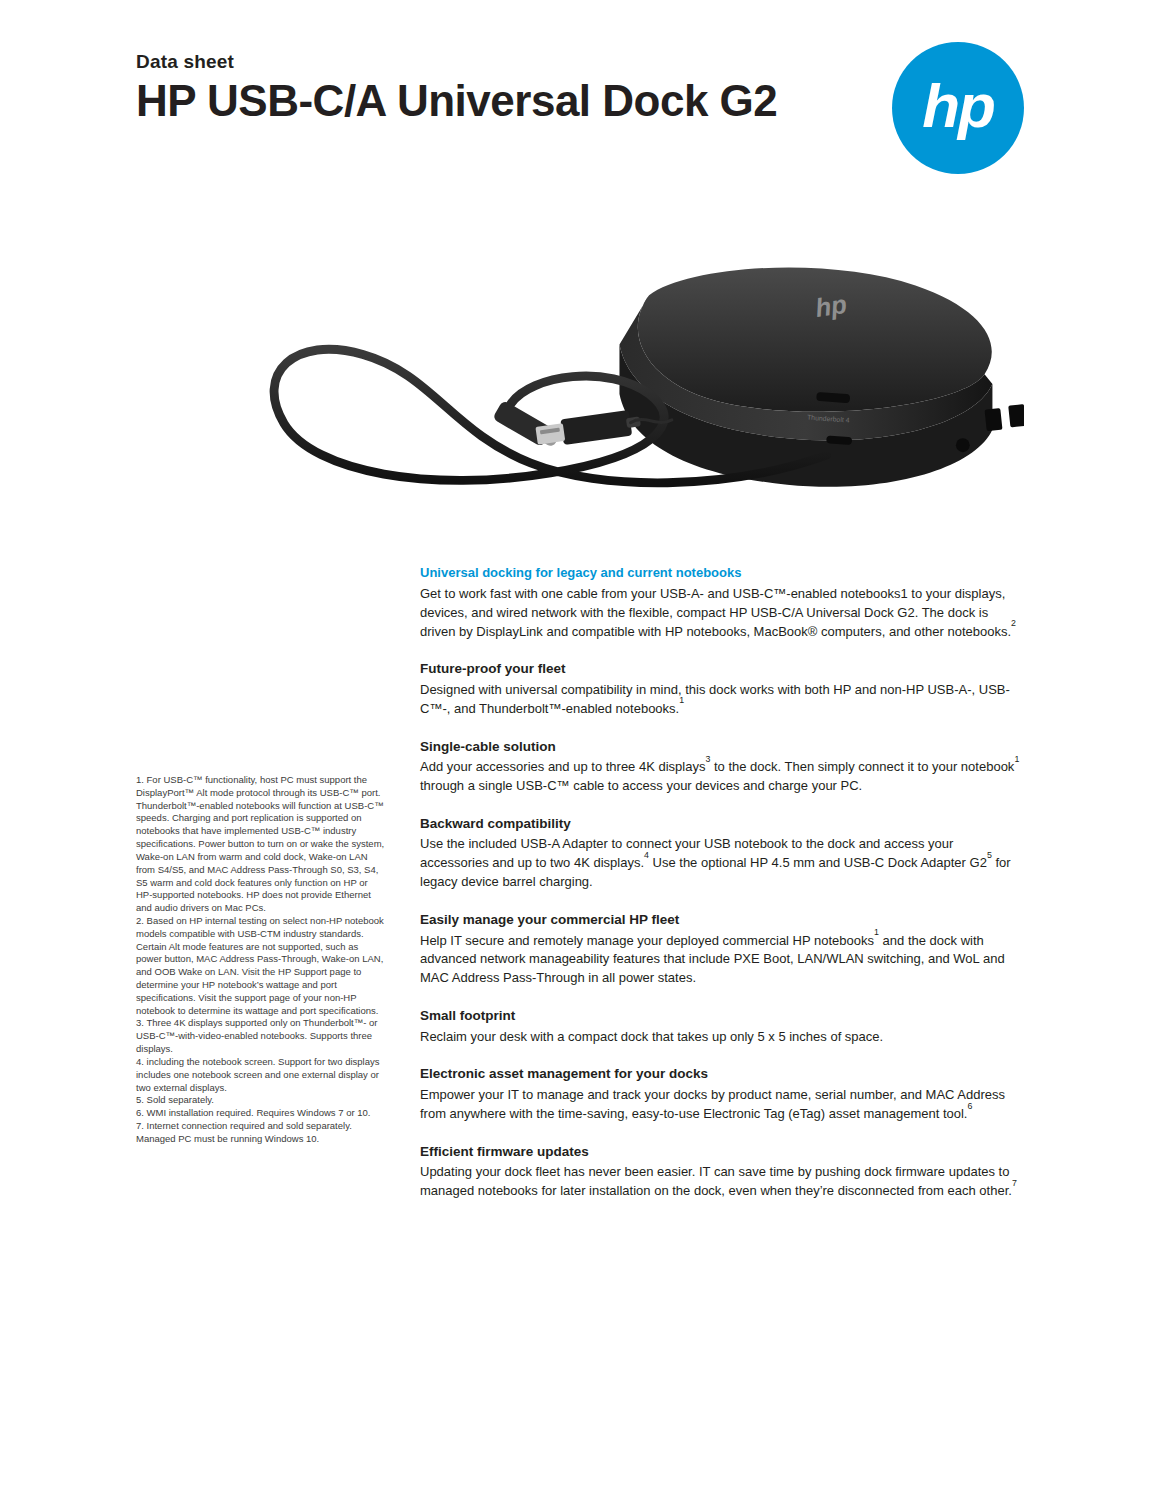Data sheet
HP USB-C/A Universal Dock G2
hp
hp Thunderbolt 4
1. For USB-C™ functionality, host PC must support the DisplayPort™ Alt mode protocol through its USB-C™ port. Thunderbolt™-enabled notebooks will function at USB-C™ speeds. Charging and port replication is supported on notebooks that have implemented USB-C™ industry specifications. Power button to turn on or wake the system, Wake-on LAN from warm and cold dock, Wake-on LAN from S4/S5, and MAC Address Pass-Through S0, S3, S4, S5 warm and cold dock features only function on HP or HP-supported notebooks. HP does not provide Ethernet and audio drivers on Mac PCs.
2. Based on HP internal testing on select non-HP notebook models compatible with USB-CTM industry standards. Certain Alt mode features are not supported, such as power button, MAC Address Pass-Through, Wake-on LAN, and OOB Wake on LAN. Visit the HP Support page to determine your HP notebook’s wattage and port specifications. Visit the support page of your non-HP notebook to determine its wattage and port specifications.
3. Three 4K displays supported only on Thunderbolt™- or USB-C™-with-video-enabled notebooks. Supports three displays.
4. including the notebook screen. Support for two displays includes one notebook screen and one external display or two external displays.
5. Sold separately.
6. WMI installation required. Requires Windows 7 or 10.
7. Internet connection required and sold separately. Managed PC must be running Windows 10.
Universal docking for legacy and current notebooks
Get to work fast with one cable from your USB-A- and USB-C™-enabled notebooks1 to your displays, devices, and wired network with the flexible, compact HP USB-C/A Universal Dock G2. The dock is driven by DisplayLink and compatible with HP notebooks, MacBook® computers, and other notebooks.2
Future-proof your fleet
Designed with universal compatibility in mind, this dock works with both HP and non-HP USB-A-, USB-C™-, and Thunderbolt™-enabled notebooks.1
Single-cable solution
Add your accessories and up to three 4K displays3 to the dock. Then simply connect it to your notebook1 through a single USB-C™ cable to access your devices and charge your PC.
Backward compatibility
Use the included USB-A Adapter to connect your USB notebook to the dock and access your accessories and up to two 4K displays.4 Use the optional HP 4.5 mm and USB-C Dock Adapter G25 for legacy device barrel charging.
Easily manage your commercial HP fleet
Help IT secure and remotely manage your deployed commercial HP notebooks1 and the dock with advanced network manageability features that include PXE Boot, LAN/WLAN switching, and WoL and MAC Address Pass-Through in all power states.
Small footprint
Reclaim your desk with a compact dock that takes up only 5 x 5 inches of space.
Electronic asset management for your docks
Empower your IT to manage and track your docks by product name, serial number, and MAC Address from anywhere with the time-saving, easy-to-use Electronic Tag (eTag) asset management tool.6
Efficient firmware updates
Updating your dock fleet has never been easier. IT can save time by pushing dock firmware updates to managed notebooks for later installation on the dock, even when they’re disconnected from each other.7